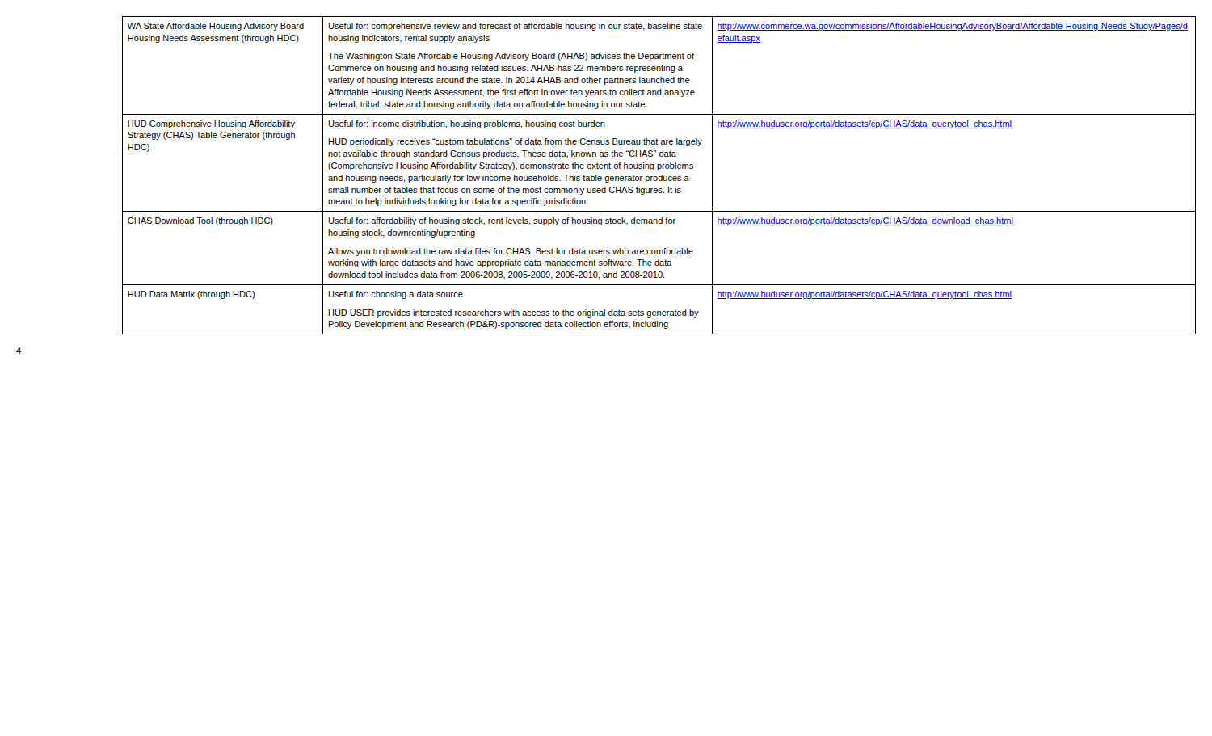| | WA State Affordable Housing Advisory Board Housing Needs Assessment (through HDC) | Useful for: comprehensive review and forecast of affordable housing in our state, baseline state housing indicators, rental supply analysis The Washington State Affordable Housing Advisory Board (AHAB) advises the Department of Commerce on housing and housing-related issues. AHAB has 22 members representing a variety of housing interests around the state. In 2014 AHAB and other partners launched the Affordable Housing Needs Assessment, the first effort in over ten years to collect and analyze federal, tribal, state and housing authority data on affordable housing in our state. | http://www.commerce.wa.gov/commissions/AffordableHousingAdvisoryBoard/Affordable-Housing-Needs-Study/Pages/default.aspx |
| | HUD Comprehensive Housing Affordability Strategy (CHAS) Table Generator (through HDC) | Useful for: income distribution, housing problems, housing cost burden HUD periodically receives “custom tabulations” of data from the Census Bureau that are largely not available through standard Census products. These data, known as the “CHAS” data (Comprehensive Housing Affordability Strategy), demonstrate the extent of housing problems and housing needs, particularly for low income households. This table generator produces a small number of tables that focus on some of the most commonly used CHAS figures. It is meant to help individuals looking for data for a specific jurisdiction. | http://www.huduser.org/portal/datasets/cp/CHAS/data_querytool_chas.html |
| | CHAS Download Tool (through HDC) | Useful for: affordability of housing stock, rent levels, supply of housing stock, demand for housing stock, downrenting/uprenting Allows you to download the raw data files for CHAS. Best for data users who are comfortable working with large datasets and have appropriate data management software. The data download tool includes data from 2006-2008, 2005-2009, 2006-2010, and 2008-2010. | http://www.huduser.org/portal/datasets/cp/CHAS/data_download_chas.html |
| | HUD Data Matrix (through HDC) | Useful for: choosing a data source HUD USER provides interested researchers with access to the original data sets generated by Policy Development and Research (PD&R)-sponsored data collection efforts, including | http://www.huduser.org/portal/datasets/cp/CHAS/data_querytool_chas.html |
4